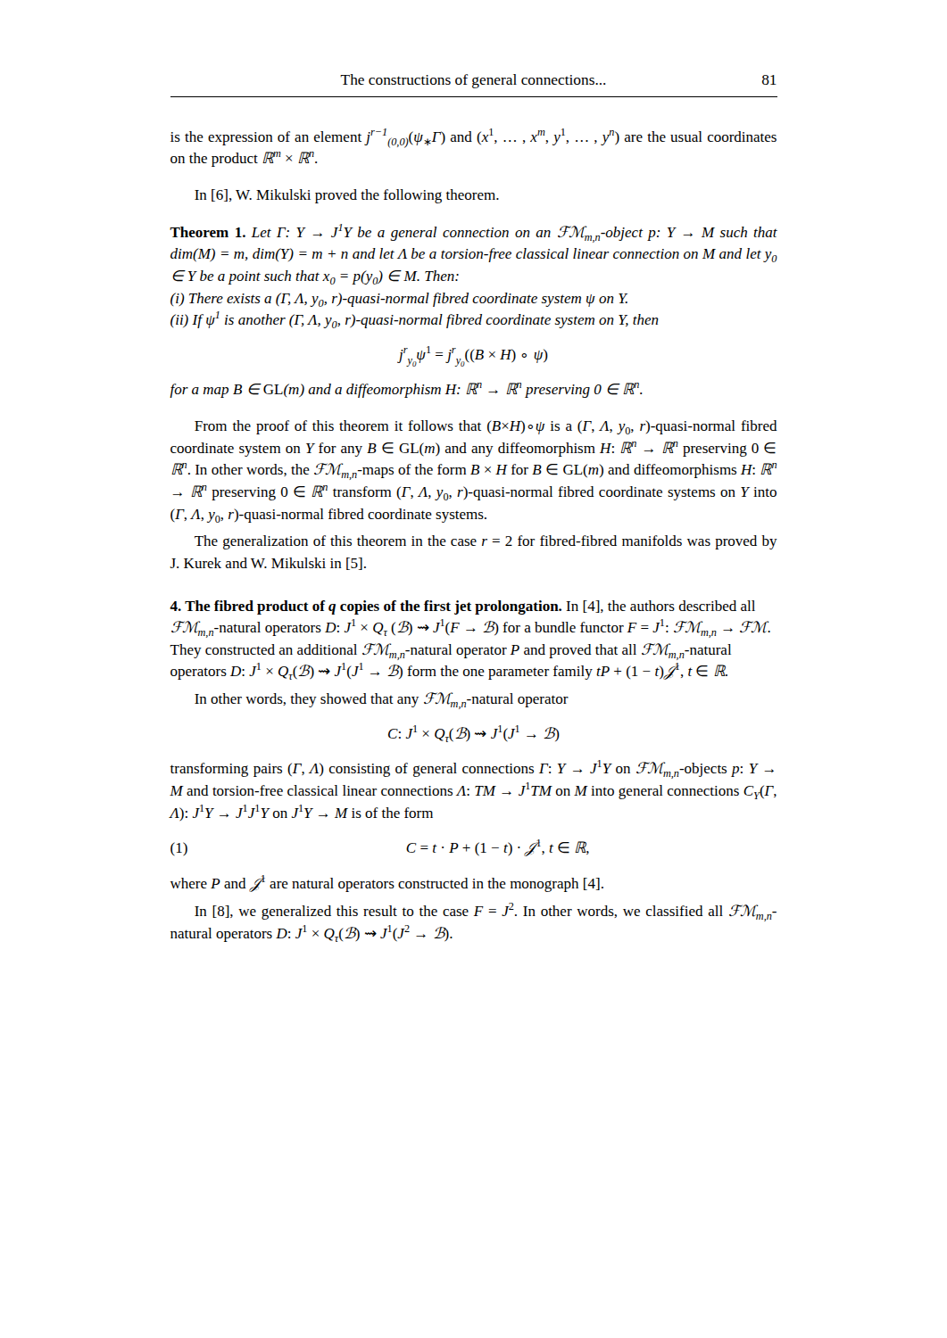The constructions of general connections... 81
is the expression of an element jr−1(0,0)(ψ∗Γ) and (x1, … , xm, y1, … , yn) are the usual coordinates on the product ℝm × ℝn.
In [6], W. Mikulski proved the following theorem.
Theorem 1. Let Γ: Y → J1Y be a general connection on an ℱℳm,n-object p: Y → M such that dim(M) = m, dim(Y) = m + n and let Λ be a torsion-free classical linear connection on M and let y0 ∈ Y be a point such that x0 = p(y0) ∈ M. Then:
(i) There exists a (Γ, Λ, y0, r)-quasi-normal fibred coordinate system ψ on Y.
(ii) If ψ1 is another (Γ, Λ, y0, r)-quasi-normal fibred coordinate system on Y, then
jry0ψ1 = jry0((B × H) ∘ ψ)
for a map B ∈ GL(m) and a diffeomorphism H: ℝn → ℝn preserving 0 ∈ ℝn.
From the proof of this theorem it follows that (B×H)∘ψ is a (Γ, Λ, y0, r)-quasi-normal fibred coordinate system on Y for any B ∈ GL(m) and any diffeomorphism H: ℝn → ℝn preserving 0 ∈ ℝn. In other words, the ℱℳm,n-maps of the form B × H for B ∈ GL(m) and diffeomorphisms H: ℝn → ℝn preserving 0 ∈ ℝn transform (Γ, Λ, y0, r)-quasi-normal fibred coordinate systems on Y into (Γ, Λ, y0, r)-quasi-normal fibred coordinate systems.
The generalization of this theorem in the case r = 2 for fibred-fibred manifolds was proved by J. Kurek and W. Mikulski in [5].
4. The fibred product of q copies of the first jet prolongation.
In [4], the authors described all ℱℳm,n-natural operators D: J1 × Qτ (ℬ) ⇝ J1(F → ℬ) for a bundle functor F = J1: ℱℳm,n → ℱℳ. They constructed an additional ℱℳm,n-natural operator P and proved that all ℱℳm,n-natural operators D: J1 × Qτ(ℬ) ⇝ J1(J1 → ℬ) form the one parameter family tP + (1 − t)𝒥1, t ∈ ℝ.
In other words, they showed that any ℱℳm,n-natural operator
C: J1 × Qτ(ℬ) ⇝ J1(J1 → ℬ)
transforming pairs (Γ, Λ) consisting of general connections Γ: Y → J1Y on ℱℳm,n-objects p: Y → M and torsion-free classical linear connections Λ: TM → J1TM on M into general connections CY(Γ, Λ): J1Y → J1J1Y on J1Y → M is of the form
(1) C = t · P + (1 − t) · 𝒥1, t ∈ ℝ,
where P and 𝒥1 are natural operators constructed in the monograph [4].
In [8], we generalized this result to the case F = J2. In other words, we classified all ℱℳm,n-natural operators D: J1 × Qτ(ℬ) ⇝ J1(J2 → ℬ).